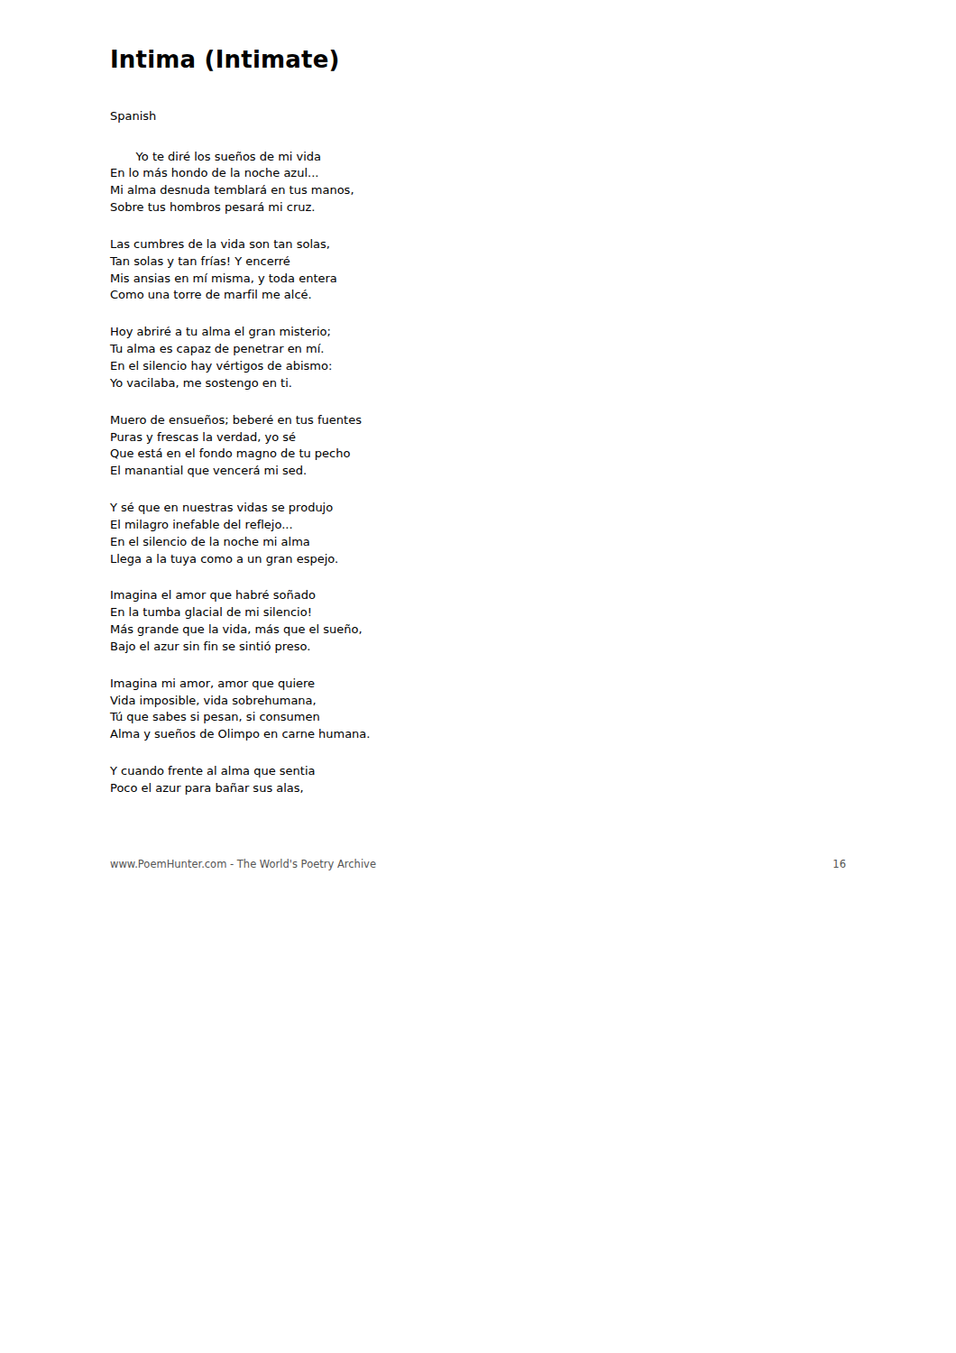Intima (Intimate)
Spanish
Yo te diré los sueños de mi vida
En lo más hondo de la noche azul...
Mi alma desnuda temblará en tus manos,
Sobre tus hombros pesará mi cruz.
Las cumbres de la vida son tan solas,
Tan solas y tan frías! Y encerré
Mis ansias en mí misma, y toda entera
Como una torre de marfil me alcé.
Hoy abriré a tu alma el gran misterio;
Tu alma es capaz de penetrar en mí.
En el silencio hay vértigos de abismo:
Yo vacilaba, me sostengo en ti.
Muero de ensueños; beberé en tus fuentes
Puras y frescas la verdad, yo sé
Que está en el fondo magno de tu pecho
El manantial que vencerá mi sed.
Y sé que en nuestras vidas se produjo
El milagro inefable del reflejo...
En el silencio de la noche mi alma
Llega a la tuya como a un gran espejo.
Imagina el amor que habré soñado
En la tumba glacial de mi silencio!
Más grande que la vida, más que el sueño,
Bajo el azur sin fin se sintió preso.
Imagina mi amor, amor que quiere
Vida imposible, vida sobrehumana,
Tú que sabes si pesan, si consumen
Alma y sueños de Olimpo en carne humana.
Y cuando frente al alma que sentia
Poco el azur para bañar sus alas,
www.PoemHunter.com - The World's Poetry Archive 16